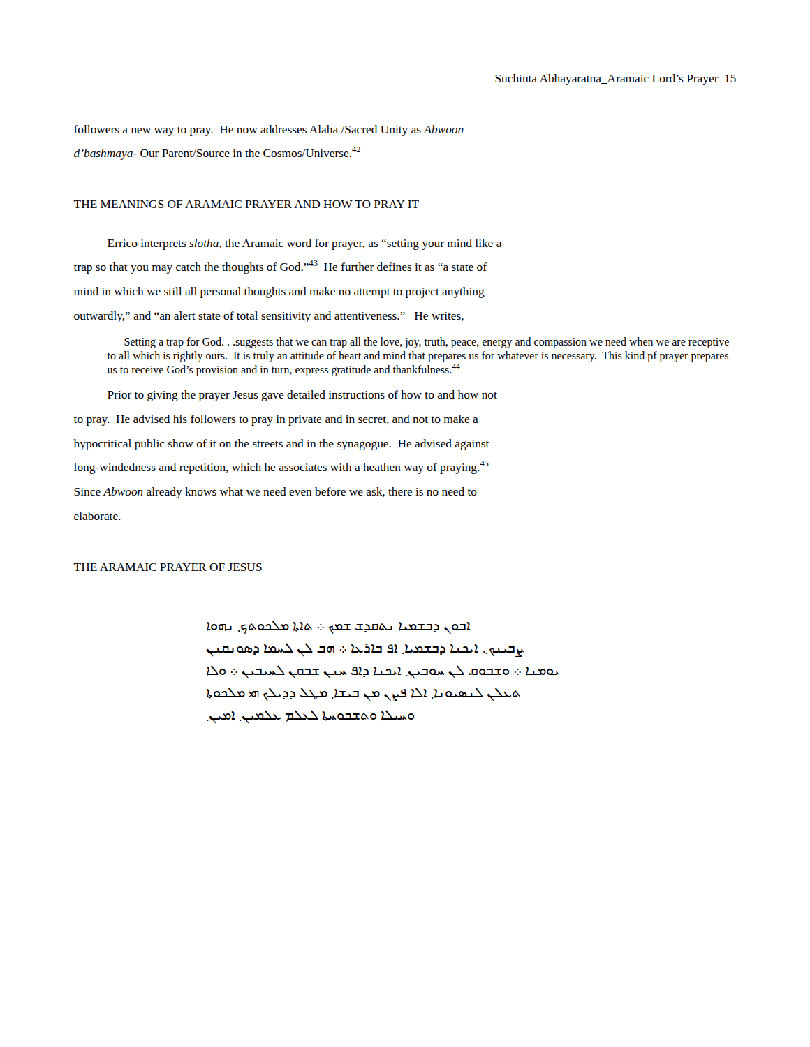Suchinta Abhayaratna_Aramaic Lord’s Prayer 15
followers a new way to pray. He now addresses Alaha /Sacred Unity as Abwoon
d’bashmaya- Our Parent/Source in the Cosmos/Universe.42
THE MEANINGS OF ARAMAIC PRAYER AND HOW TO PRAY IT
Errico interprets slotha, the Aramaic word for prayer, as “setting your mind like a
trap so that you may catch the thoughts of God.”43 He further defines it as “a state of
mind in which we still all personal thoughts and make no attempt to project anything
outwardly,” and “an alert state of total sensitivity and attentiveness.” He writes,
Setting a trap for God. . .suggests that we can trap all the love, joy, truth, peace, energy and compassion we need when we are receptive to all which is rightly ours. It is truly an attitude of heart and mind that prepares us for whatever is necessary. This kind pf prayer prepares us to receive God’s provision and in turn, express gratitude and thankfulness.44
Prior to giving the prayer Jesus gave detailed instructions of how to and how not
to pray. He advised his followers to pray in private and in secret, and not to make a
hypocritical public show of it on the streets and in the synagogue. He advised against
long-windedness and repetition, which he associates with a heathen way of praying.45
Since Abwoon already knows what we need even before we ask, there is no need to
elaborate.
THE ARAMAIC PRAYER OF JESUS
ܐܒܘܢ ܕܒܫܡܝܐ ܢܬܩܕܫ ܫܡܟ ܀ ܬܐܬܐ ܡܠܟܘܬܟ܂ ܢܗܘܐ
ܨܒܝܢܟ܆ ܐܝܟܢܐ ܕܒܫܡܝܐ܂ ܐܦ ܒܐܪܥܐ ܀ ܗܒ ܠܢ ܠܚܡܐ ܕܣܘܢܩܢܢ
ܝܘܡܢܐ ܀ ܘܫܒܘܩ ܠܢ ܚܘܒܝܢ܂ ܐܝܟܢܐ ܕܐܦ ܚܢܢ ܫܒܩܢ ܠܚܝܒܝܢ ܀ ܘܠܐ
ܬܥܠܢ ܠܢܣܝܘܢܐ܂ ܐܠܐ ܦܨܢ ܡܢ ܒܝܫܐ܂ ܡܛܠ ܕܕܝܠܟ ܗܝ ܡܠܟܘܬܐ
ܘܚܝܠܐ ܘܬܫܒܘܚܬܐ ܠܥܠܡ ܥܠܡܝܢ܂ ܐܡܝܢ܂